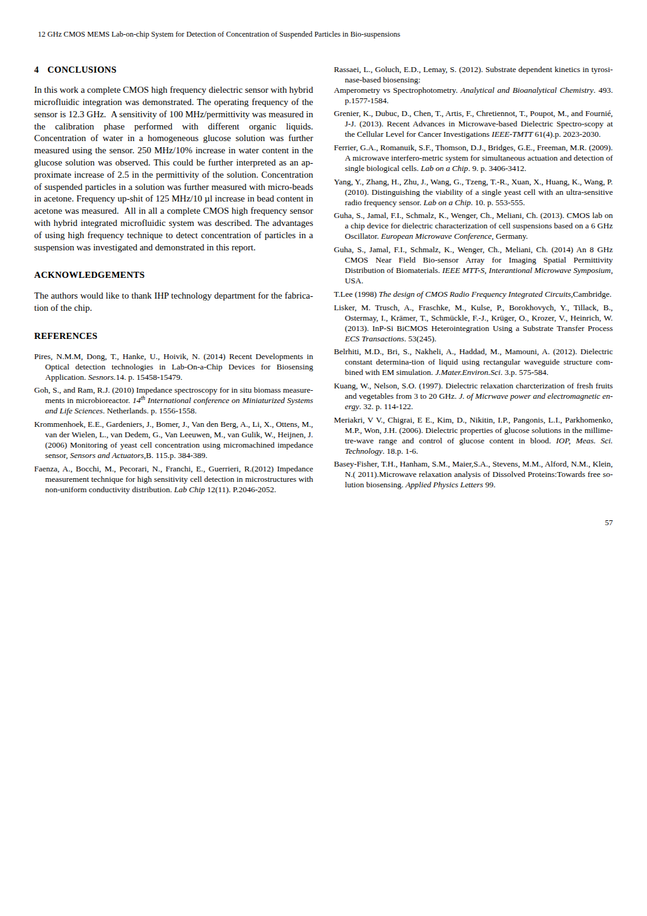12 GHz CMOS MEMS Lab-on-chip System for Detection of Concentration of Suspended Particles in Bio-suspensions
4 CONCLUSIONS
In this work a complete CMOS high frequency dielectric sensor with hybrid microfluidic integration was demonstrated. The operating frequency of the sensor is 12.3 GHz. A sensitivity of 100 MHz/permittivity was measured in the calibration phase performed with different organic liquids. Concentration of water in a homogeneous glucose solution was further measured using the sensor. 250 MHz/10% increase in water content in the glucose solution was observed. This could be further interpreted as an approximate increase of 2.5 in the permittivity of the solution. Concentration of suspended particles in a solution was further measured with micro-beads in acetone. Frequency up-shit of 125 MHz/10 µl increase in bead content in acetone was measured. All in all a complete CMOS high frequency sensor with hybrid integrated microfluidic system was described. The advantages of using high frequency technique to detect concentration of particles in a suspension was investigated and demonstrated in this report.
ACKNOWLEDGEMENTS
The authors would like to thank IHP technology department for the fabrication of the chip.
REFERENCES
Pires, N.M.M, Dong, T., Hanke, U., Hoivik, N. (2014) Recent Developments in Optical detection technologies in Lab-On-a-Chip Devices for Biosensing Application. Sesnors. 14. p. 15458-15479.
Goh, S., and Ram, R.J. (2010) Impedance spectroscopy for in situ biomass measurements in microbioreactor. 14th International conference on Miniaturized Systems and Life Sciences. Netherlands. p. 1556-1558.
Krommenhoek, E.E., Gardeniers, J., Bomer, J., Van den Berg, A., Li, X., Ottens, M., van der Wielen, L., van Dedem, G., Van Leeuwen, M., van Gulik, W., Heijnen, J. (2006) Monitoring of yeast cell concentration using micromachined impedance sensor, Sensors and Actuators,B. 115.p. 384-389.
Faenza, A., Bocchi, M., Pecorari, N., Franchi, E., Guerrieri, R.(2012) Impedance measurement technique for high sensitivity cell detection in microstructures with non-uniform conductivity distribution. Lab Chip 12(11). P.2046-2052.
Rassaei, L., Goluch, E.D., Lemay, S. (2012). Substrate dependent kinetics in tyrosinase-based biosensing:
Amperometry vs Spectrophotometry. Analytical and Bioanalytical Chemistry. 493. p.1577-1584.
Grenier, K., Dubuc, D., Chen, T., Artis, F., Chretiennot, T., Poupot, M., and Fournié, J-J. (2013). Recent Advances in Microwave-based Dielectric Spectro-scopy at the Cellular Level for Cancer Investigations IEEE-TMTT 61(4).p. 2023-2030.
Ferrier, G.A., Romanuik, S.F., Thomson, D.J., Bridges, G.E., Freeman, M.R. (2009). A microwave interfero-metric system for simultaneous actuation and detection of single biological cells. Lab on a Chip. 9. p. 3406-3412.
Yang, Y., Zhang, H., Zhu, J., Wang, G., Tzeng, T.-R., Xuan, X., Huang, K., Wang, P. (2010). Distinguishing the viability of a single yeast cell with an ultra-sensitive radio frequency sensor. Lab on a Chip. 10. p. 553-555.
Guha, S., Jamal, F.I., Schmalz, K., Wenger, Ch., Meliani, Ch. (2013). CMOS lab on a chip device for dielectric characterization of cell suspensions based on a 6 GHz Oscillator. European Microwave Conference, Germany.
Guha, S., Jamal, F.I., Schmalz, K., Wenger, Ch., Meliani, Ch. (2014) An 8 GHz CMOS Near Field Bio-sensor Array for Imaging Spatial Permittivity Distribution of Biomaterials. IEEE MTT-S, Interantional Microwave Symposium, USA.
T.Lee (1998) The design of CMOS Radio Frequency Integrated Circuits,Cambridge.
Lisker, M. Trusch, A., Fraschke, M., Kulse, P., Borokhovych, Y., Tillack, B., Ostermay, I., Krämer, T., Schmückle, F.-J., Krüger, O., Krozer, V., Heinrich, W. (2013). InP-Si BiCMOS Heterointegration Using a Substrate Transfer Process ECS Transactions. 53(245).
Belrhiti, M.D., Bri, S., Nakheli, A., Haddad, M., Mamouni, A. (2012). Dielectric constant determina-tion of liquid using rectangular waveguide structure combined with EM simulation. J.Mater.Environ.Sci. 3.p. 575-584.
Kuang, W., Nelson, S.O. (1997). Dielectric relaxation charcterization of fresh fruits and vegetables from 3 to 20 GHz. J. of Micrwave power and electromagnetic energy. 32. p. 114-122.
Meriakri, V V., Chigrai, E E., Kim, D., Nikitin, I.P., Pangonis, L.I., Parkhomenko, M.P., Won, J.H. (2006). Dielectric properties of glucose solutions in the millimetre-wave range and control of glucose content in blood. IOP, Meas. Sci. Technology. 18.p. 1-6.
Basey-Fisher, T.H., Hanham, S.M., Maier,S.A., Stevens, M.M., Alford, N.M., Klein, N.( 2011).Microwave relaxation analysis of Dissolved Proteins:Towards free solution biosensing. Applied Physics Letters 99.
57